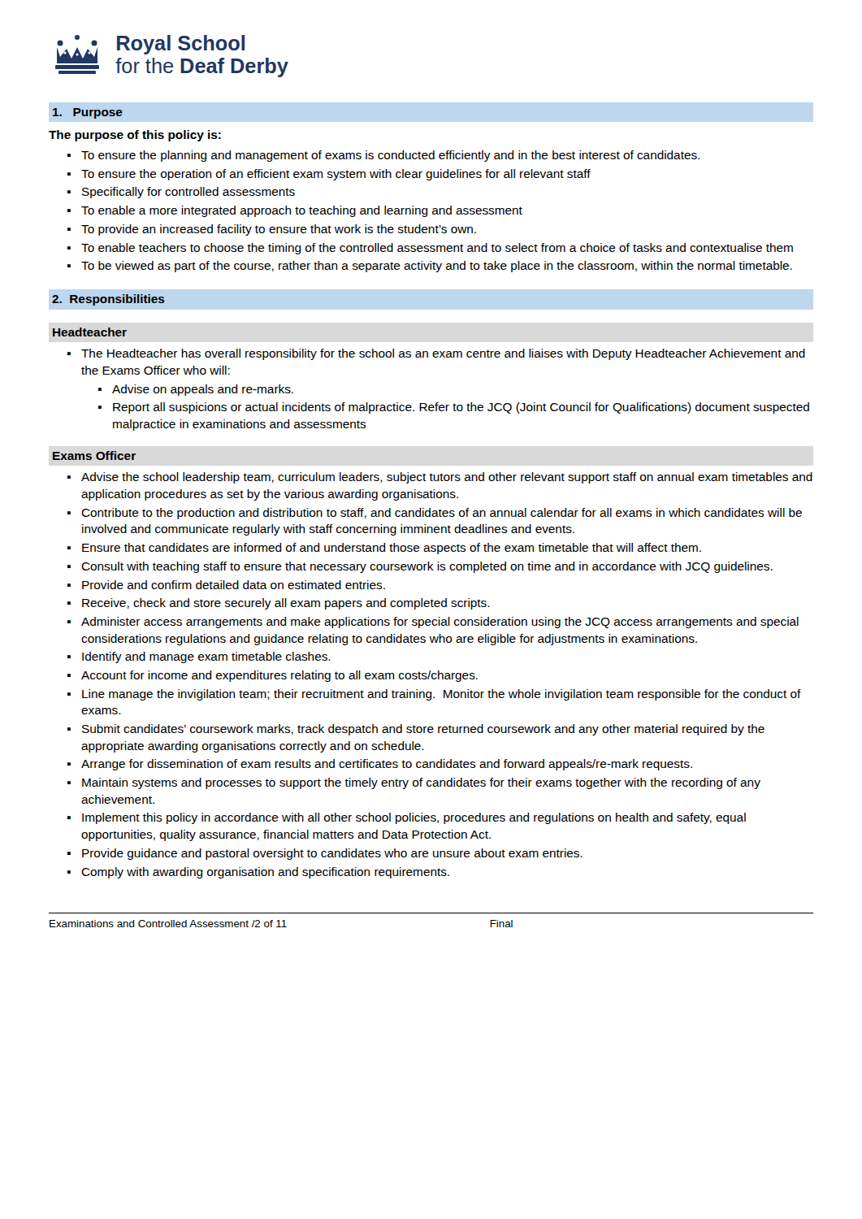Royal School
for the Deaf Derby
1. Purpose
The purpose of this policy is:
To ensure the planning and management of exams is conducted efficiently and in the best interest of candidates.
To ensure the operation of an efficient exam system with clear guidelines for all relevant staff
Specifically for controlled assessments
To enable a more integrated approach to teaching and learning and assessment
To provide an increased facility to ensure that work is the student’s own.
To enable teachers to choose the timing of the controlled assessment and to select from a choice of tasks and contextualise them
To be viewed as part of the course, rather than a separate activity and to take place in the classroom, within the normal timetable.
2. Responsibilities
Headteacher
The Headteacher has overall responsibility for the school as an exam centre and liaises with Deputy Headteacher Achievement and the Exams Officer who will:
Advise on appeals and re-marks.
Report all suspicions or actual incidents of malpractice. Refer to the JCQ (Joint Council for Qualifications) document suspected malpractice in examinations and assessments
Exams Officer
Advise the school leadership team, curriculum leaders, subject tutors and other relevant support staff on annual exam timetables and application procedures as set by the various awarding organisations.
Contribute to the production and distribution to staff, and candidates of an annual calendar for all exams in which candidates will be involved and communicate regularly with staff concerning imminent deadlines and events.
Ensure that candidates are informed of and understand those aspects of the exam timetable that will affect them.
Consult with teaching staff to ensure that necessary coursework is completed on time and in accordance with JCQ guidelines.
Provide and confirm detailed data on estimated entries.
Receive, check and store securely all exam papers and completed scripts.
Administer access arrangements and make applications for special consideration using the JCQ access arrangements and special considerations regulations and guidance relating to candidates who are eligible for adjustments in examinations.
Identify and manage exam timetable clashes.
Account for income and expenditures relating to all exam costs/charges.
Line manage the invigilation team; their recruitment and training. Monitor the whole invigilation team responsible for the conduct of exams.
Submit candidates’ coursework marks, track despatch and store returned coursework and any other material required by the appropriate awarding organisations correctly and on schedule.
Arrange for dissemination of exam results and certificates to candidates and forward appeals/re-mark requests.
Maintain systems and processes to support the timely entry of candidates for their exams together with the recording of any achievement.
Implement this policy in accordance with all other school policies, procedures and regulations on health and safety, equal opportunities, quality assurance, financial matters and Data Protection Act.
Provide guidance and pastoral oversight to candidates who are unsure about exam entries.
Comply with awarding organisation and specification requirements.
Examinations and Controlled Assessment /2 of 11 Final